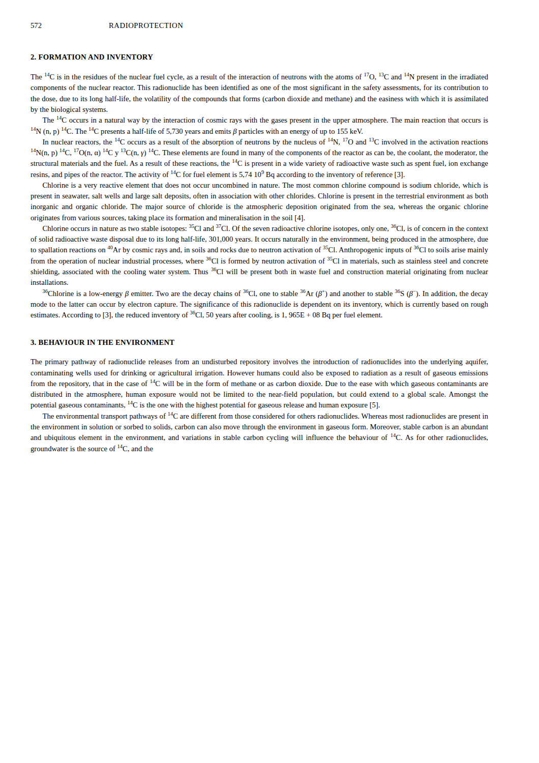572 RADIOPROTECTION
2. FORMATION AND INVENTORY
The 14C is in the residues of the nuclear fuel cycle, as a result of the interaction of neutrons with the atoms of 17O, 13C and 14N present in the irradiated components of the nuclear reactor. This radionuclide has been identified as one of the most significant in the safety assessments, for its contribution to the dose, due to its long half-life, the volatility of the compounds that forms (carbon dioxide and methane) and the easiness with which it is assimilated by the biological systems.
The 14C occurs in a natural way by the interaction of cosmic rays with the gases present in the upper atmosphere. The main reaction that occurs is 14N (n, p) 14C. The 14C presents a half-life of 5,730 years and emits β particles with an energy of up to 155 keV.
In nuclear reactors, the 14C occurs as a result of the absorption of neutrons by the nucleus of 14N, 17O and 13C involved in the activation reactions 14N(n, p) 14C, 17O(n, α) 14C y 13C(n, γ) 14C. These elements are found in many of the components of the reactor as can be, the coolant, the moderator, the structural materials and the fuel. As a result of these reactions, the 14C is present in a wide variety of radioactive waste such as spent fuel, ion exchange resins, and pipes of the reactor. The activity of 14C for fuel element is 5,74 109 Bq according to the inventory of reference [3].
Chlorine is a very reactive element that does not occur uncombined in nature. The most common chlorine compound is sodium chloride, which is present in seawater, salt wells and large salt deposits, often in association with other chlorides. Chlorine is present in the terrestrial environment as both inorganic and organic chloride. The major source of chloride is the atmospheric deposition originated from the sea, whereas the organic chlorine originates from various sources, taking place its formation and mineralisation in the soil [4].
Chlorine occurs in nature as two stable isotopes: 35Cl and 37Cl. Of the seven radioactive chlorine isotopes, only one, 36Cl, is of concern in the context of solid radioactive waste disposal due to its long half-life, 301,000 years. It occurs naturally in the environment, being produced in the atmosphere, due to spallation reactions on 40Ar by cosmic rays and, in soils and rocks due to neutron activation of 35Cl. Anthropogenic inputs of 36Cl to soils arise mainly from the operation of nuclear industrial processes, where 36Cl is formed by neutron activation of 35Cl in materials, such as stainless steel and concrete shielding, associated with the cooling water system. Thus 36Cl will be present both in waste fuel and construction material originating from nuclear installations.
36Chlorine is a low-energy β emitter. Two are the decay chains of 36Cl, one to stable 36Ar (β+) and another to stable 36S (β−). In addition, the decay mode to the latter can occur by electron capture. The significance of this radionuclide is dependent on its inventory, which is currently based on rough estimates. According to [3], the reduced inventory of 36Cl, 50 years after cooling, is 1, 965E + 08 Bq per fuel element.
3. BEHAVIOUR IN THE ENVIRONMENT
The primary pathway of radionuclide releases from an undisturbed repository involves the introduction of radionuclides into the underlying aquifer, contaminating wells used for drinking or agricultural irrigation. However humans could also be exposed to radiation as a result of gaseous emissions from the repository, that in the case of 14C will be in the form of methane or as carbon dioxide. Due to the ease with which gaseous contaminants are distributed in the atmosphere, human exposure would not be limited to the near-field population, but could extend to a global scale. Amongst the potential gaseous contaminants, 14C is the one with the highest potential for gaseous release and human exposure [5].
The environmental transport pathways of 14C are different from those considered for others radionuclides. Whereas most radionuclides are present in the environment in solution or sorbed to solids, carbon can also move through the environment in gaseous form. Moreover, stable carbon is an abundant and ubiquitous element in the environment, and variations in stable carbon cycling will influence the behaviour of 14C. As for other radionuclides, groundwater is the source of 14C, and the